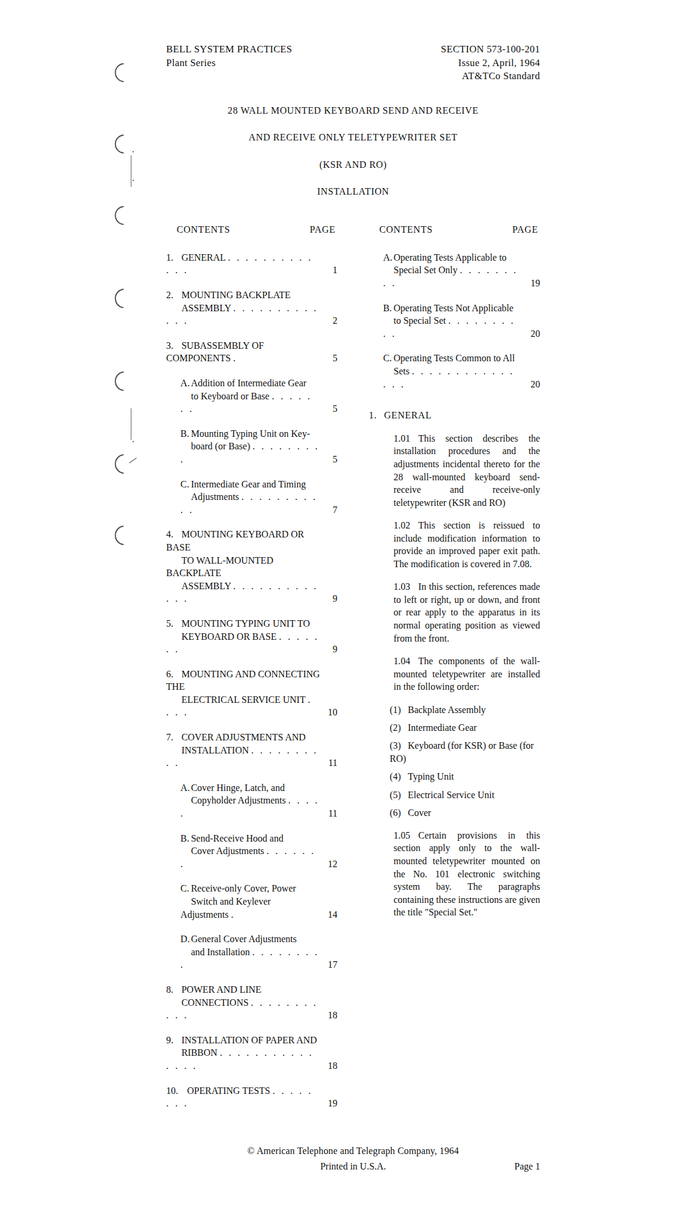BELL SYSTEM PRACTICES
Plant Series
SECTION 573-100-201
Issue 2, April, 1964
AT&TCo Standard
28 WALL MOUNTED KEYBOARD SEND AND RECEIVE
AND RECEIVE ONLY TELETYPEWRITER SET
(KSR AND RO)
INSTALLATION
CONTENTS PAGE
1. GENERAL . . . . . . . . . . . . . 1
2. MOUNTING BACKPLATE
ASSEMBLY . . . . . . . . . . . . . 2
3. SUBASSEMBLY OF COMPONENTS . 5
A. Addition of Intermediate Gear
to Keyboard or Base . . . . . . . 5
B. Mounting Typing Unit on Key-
board (or Base) . . . . . . . . . 5
C. Intermediate Gear and Timing
Adjustments . . . . . . . . . . . 7
4. MOUNTING KEYBOARD OR BASE
TO WALL-MOUNTED BACKPLATE
ASSEMBLY . . . . . . . . . . . . . 9
5. MOUNTING TYPING UNIT TO
KEYBOARD OR BASE . . . . . . . 9
6. MOUNTING AND CONNECTING THE
ELECTRICAL SERVICE UNIT . . . . 10
7. COVER ADJUSTMENTS AND
INSTALLATION . . . . . . . . . . 11
A. Cover Hinge, Latch, and
Copyholder Adjustments . . . . . 11
B. Send-Receive Hood and
Cover Adjustments . . . . . . . 12
C. Receive-only Cover, Power
Switch and Keylever Adjustments . 14
D. General Cover Adjustments
and Installation . . . . . . . . . 17
8. POWER AND LINE
CONNECTIONS . . . . . . . . . . . 18
9. INSTALLATION OF PAPER AND
RIBBON . . . . . . . . . . . . . . . 18
10. OPERATING TESTS . . . . . . . . 19
CONTENTS PAGE
A. Operating Tests Applicable to
Special Set Only . . . . . . . . . 19
B. Operating Tests Not Applicable
to Special Set . . . . . . . . . . 20
C. Operating Tests Common to All
Sets . . . . . . . . . . . . . . . 20
1. GENERAL
1.01 This section describes the installation procedures and the adjustments incidental thereto for the 28 wall-mounted keyboard send-receive and receive-only teletypewriter (KSR and RO)
1.02 This section is reissued to include modification information to provide an improved paper exit path. The modification is covered in 7.08.
1.03 In this section, references made to left or right, up or down, and front or rear apply to the apparatus in its normal operating position as viewed from the front.
1.04 The components of the wall-mounted teletypewriter are installed in the following order:
(1) Backplate Assembly
(2) Intermediate Gear
(3) Keyboard (for KSR) or Base (for RO)
(4) Typing Unit
(5) Electrical Service Unit
(6) Cover
1.05 Certain provisions in this section apply only to the wall-mounted teletypewriter mounted on the No. 101 electronic switching system bay. The paragraphs containing these instructions are given the title "Special Set."
© American Telephone and Telegraph Company, 1964
Printed in U.S.A.
Page 1